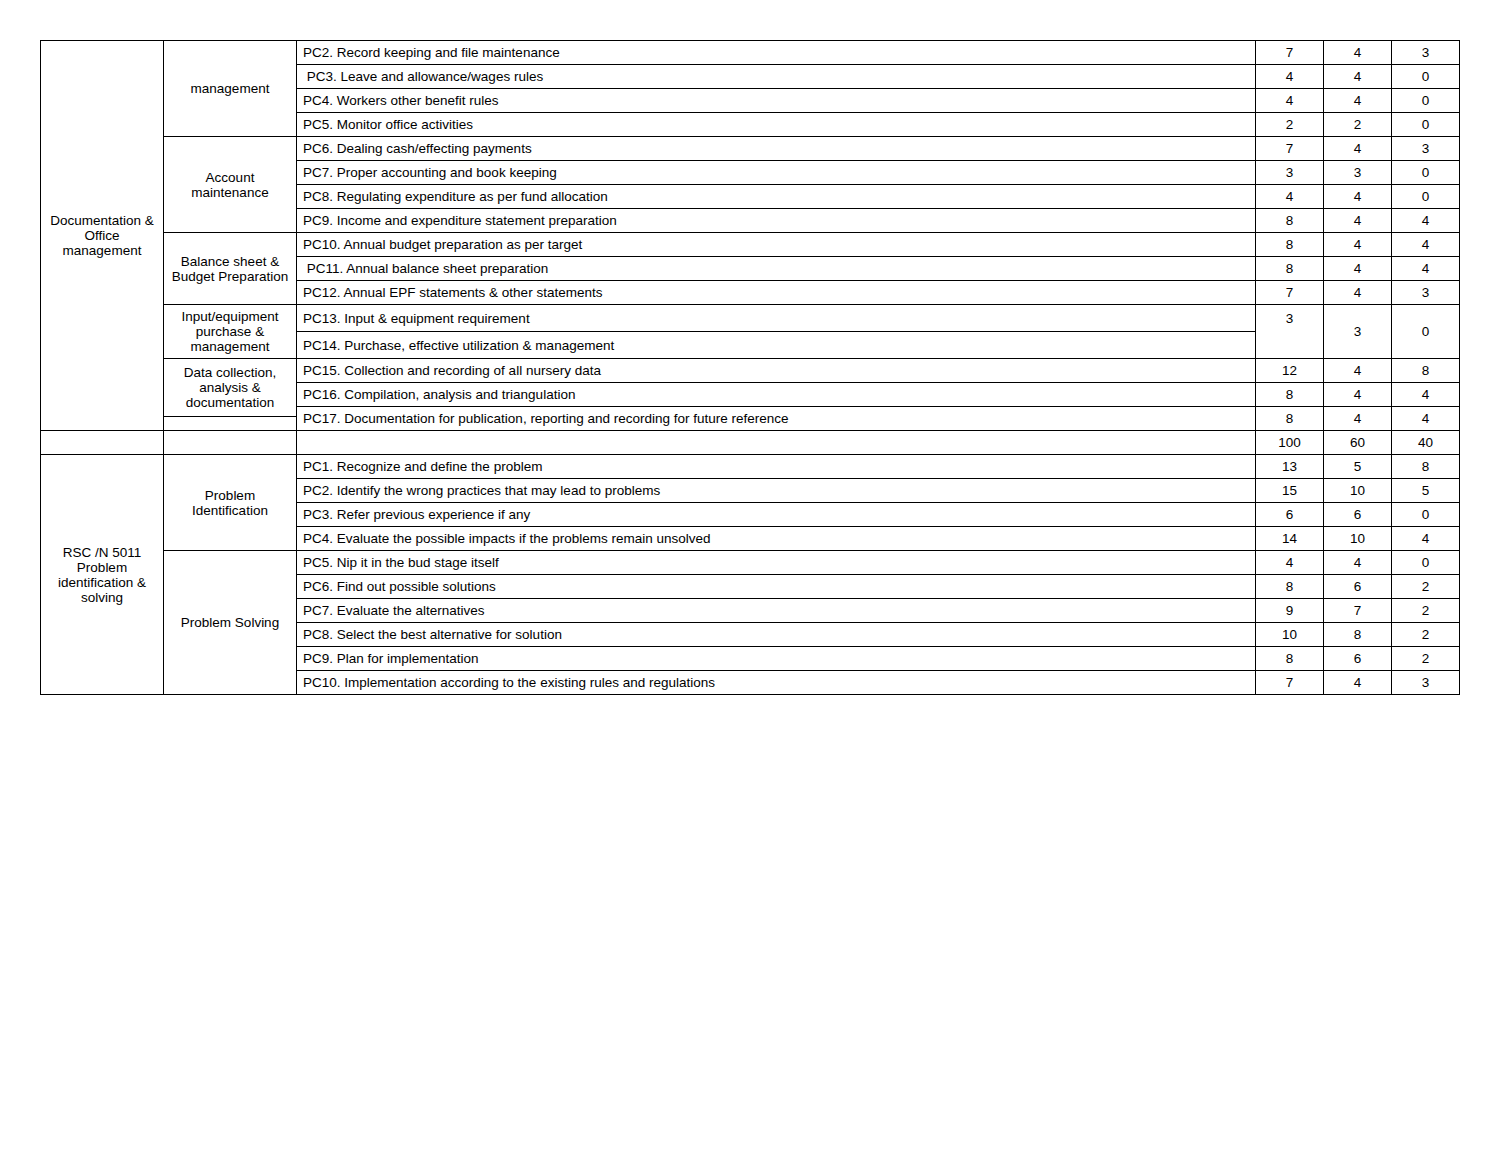| Documentation & Office management | management | PC2. Record keeping and file maintenance | 7 | 4 | 3 |
| PC3. Leave and allowance/wages rules | 4 | 4 | 0 |
| PC4. Workers other benefit rules | 4 | 4 | 0 |
| PC5. Monitor office activities | 2 | 2 | 0 |
| Account maintenance | PC6. Dealing cash/effecting payments | 7 | 4 | 3 |
| PC7. Proper accounting and book keeping | 3 | 3 | 0 |
| PC8. Regulating expenditure as per fund allocation | 4 | 4 | 0 |
| PC9. Income and expenditure statement preparation | 8 | 4 | 4 |
| Balance sheet & Budget Preparation | PC10. Annual budget preparation as per target | 8 | 4 | 4 |
| PC11. Annual balance sheet preparation | 8 | 4 | 4 |
| PC12. Annual EPF statements & other statements | 7 | 4 | 3 |
| Input/equipment purchase & management | PC13. Input & equipment requirement | 3 | 3 | 0 |
| PC14. Purchase, effective utilization & management | |
| Data collection, analysis & documentation | PC15. Collection and recording of all nursery data | 12 | 4 | 8 |
| PC16. Compilation, analysis and triangulation | 8 | 4 | 4 |
| PC17. Documentation for publication, reporting and recording for future reference | 8 | 4 | 4 |
| | | | 100 | 60 | 40 |
| RSC /N 5011 Problem identification & solving | Problem Identification | PC1. Recognize and define the problem | 13 | 5 | 8 |
| PC2. Identify the wrong practices that may lead to problems | 15 | 10 | 5 |
| PC3. Refer previous experience if any | 6 | 6 | 0 |
| PC4. Evaluate the possible impacts if the problems remain unsolved | 14 | 10 | 4 |
| Problem Solving | PC5. Nip it in the bud stage itself | 4 | 4 | 0 |
| PC6. Find out possible solutions | 8 | 6 | 2 |
| PC7. Evaluate the alternatives | 9 | 7 | 2 |
| PC8. Select the best alternative for solution | 10 | 8 | 2 |
| PC9. Plan for implementation | 8 | 6 | 2 |
| PC10. Implementation according to the existing rules and regulations | 7 | 4 | 3 |